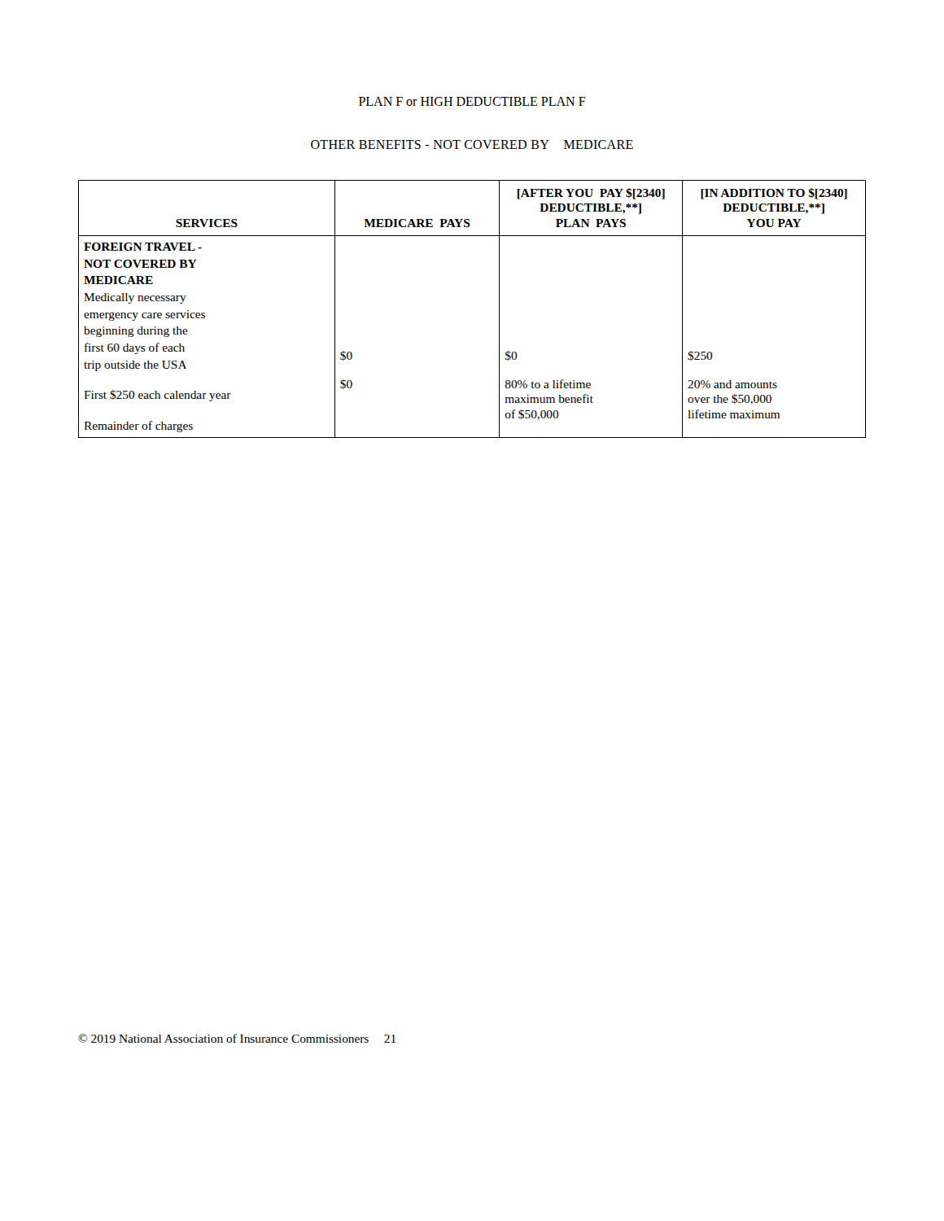PLAN F or HIGH DEDUCTIBLE PLAN F
OTHER BENEFITS - NOT COVERED BY MEDICARE
| SERVICES | MEDICARE PAYS | [AFTER YOU PAY $[2340] DEDUCTIBLE,**] PLAN PAYS | [IN ADDITION TO $[2340] DEDUCTIBLE,**] YOU PAY |
| --- | --- | --- | --- |
| FOREIGN TRAVEL - NOT COVERED BY MEDICARE Medically necessary emergency care services beginning during the first 60 days of each trip outside the USA First $250 each calendar year Remainder of charges | $0 $0 | $0 80% to a lifetime maximum benefit of $50,000 | $250 20% and amounts over the $50,000 lifetime maximum |
© 2019 National Association of Insurance Commissioners21